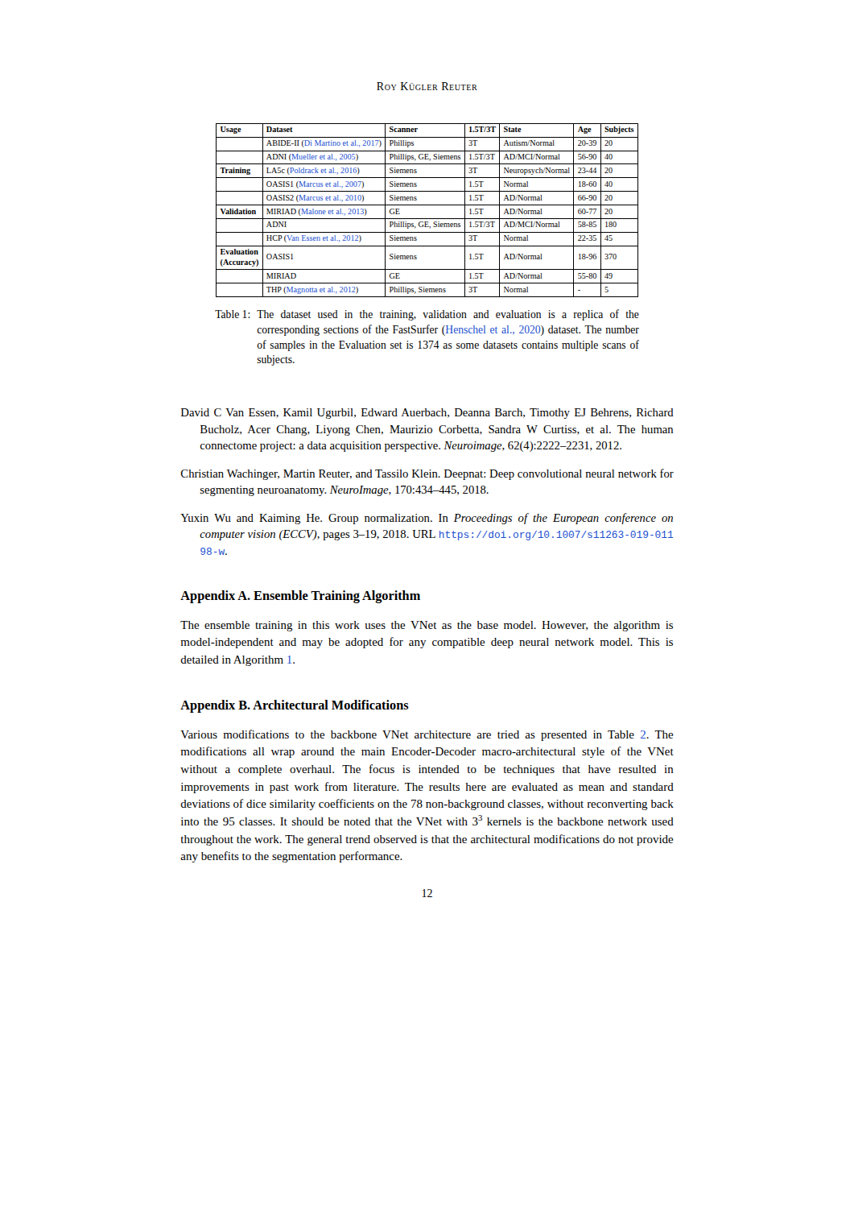Roy Kügler Reuter
| Usage | Dataset | Scanner | 1.5T/3T | State | Age | Subjects |
| --- | --- | --- | --- | --- | --- | --- |
| | ABIDE-II ( Di Martino et al., 2017 ) | Phillips | 3T | Autism/Normal | 20-39 | 20 |
| | ADNI ( Mueller et al., 2005 ) | Phillips, GE, Siemens | 1.5T/3T | AD/MCI/Normal | 56-90 | 40 |
| Training | LA5c ( Poldrack et al., 2016 ) | Siemens | 3T | Neuropsych/Normal | 23-44 | 20 |
| | OASIS1 ( Marcus et al., 2007 ) | Siemens | 1.5T | Normal | 18-60 | 40 |
| | OASIS2 ( Marcus et al., 2010 ) | Siemens | 1.5T | AD/Normal | 66-90 | 20 |
| Validation | MIRIAD ( Malone et al., 2013 ) | GE | 1.5T | AD/Normal | 60-77 | 20 |
| | ADNI | Phillips, GE, Siemens | 1.5T/3T | AD/MCI/Normal | 58-85 | 180 |
| | HCP ( Van Essen et al., 2012 ) | Siemens | 3T | Normal | 22-35 | 45 |
| Evaluation (Accuracy) | OASIS1 | Siemens | 1.5T | AD/Normal | 18-96 | 370 |
| | MIRIAD | GE | 1.5T | AD/Normal | 55-80 | 49 |
| | THP ( Magnotta et al., 2012 ) | Phillips, Siemens | 3T | Normal | - | 5 |
Table 1:
The dataset used in the training, validation and evaluation is a replica of the corresponding sections of the FastSurfer (Henschel et al., 2020) dataset. The number of samples in the Evaluation set is 1374 as some datasets contains multiple scans of subjects.
David C Van Essen, Kamil Ugurbil, Edward Auerbach, Deanna Barch, Timothy EJ Behrens, Richard Bucholz, Acer Chang, Liyong Chen, Maurizio Corbetta, Sandra W Curtiss, et al. The human connectome project: a data acquisition perspective. Neuroimage, 62(4):2222–2231, 2012.
Christian Wachinger, Martin Reuter, and Tassilo Klein. Deepnat: Deep convolutional neural network for segmenting neuroanatomy. NeuroImage, 170:434–445, 2018.
Yuxin Wu and Kaiming He. Group normalization. In Proceedings of the European conference on computer vision (ECCV), pages 3–19, 2018. URL https://doi.org/10.1007/s11263-019-01198-w.
Appendix A. Ensemble Training Algorithm
The ensemble training in this work uses the VNet as the base model. However, the algorithm is model-independent and may be adopted for any compatible deep neural network model. This is detailed in Algorithm 1.
Appendix B. Architectural Modifications
Various modifications to the backbone VNet architecture are tried as presented in Table 2. The modifications all wrap around the main Encoder-Decoder macro-architectural style of the VNet without a complete overhaul. The focus is intended to be techniques that have resulted in improvements in past work from literature. The results here are evaluated as mean and standard deviations of dice similarity coefficients on the 78 non-background classes, without reconverting back into the 95 classes. It should be noted that the VNet with 33 kernels is the backbone network used throughout the work. The general trend observed is that the architectural modifications do not provide any benefits to the segmentation performance.
12